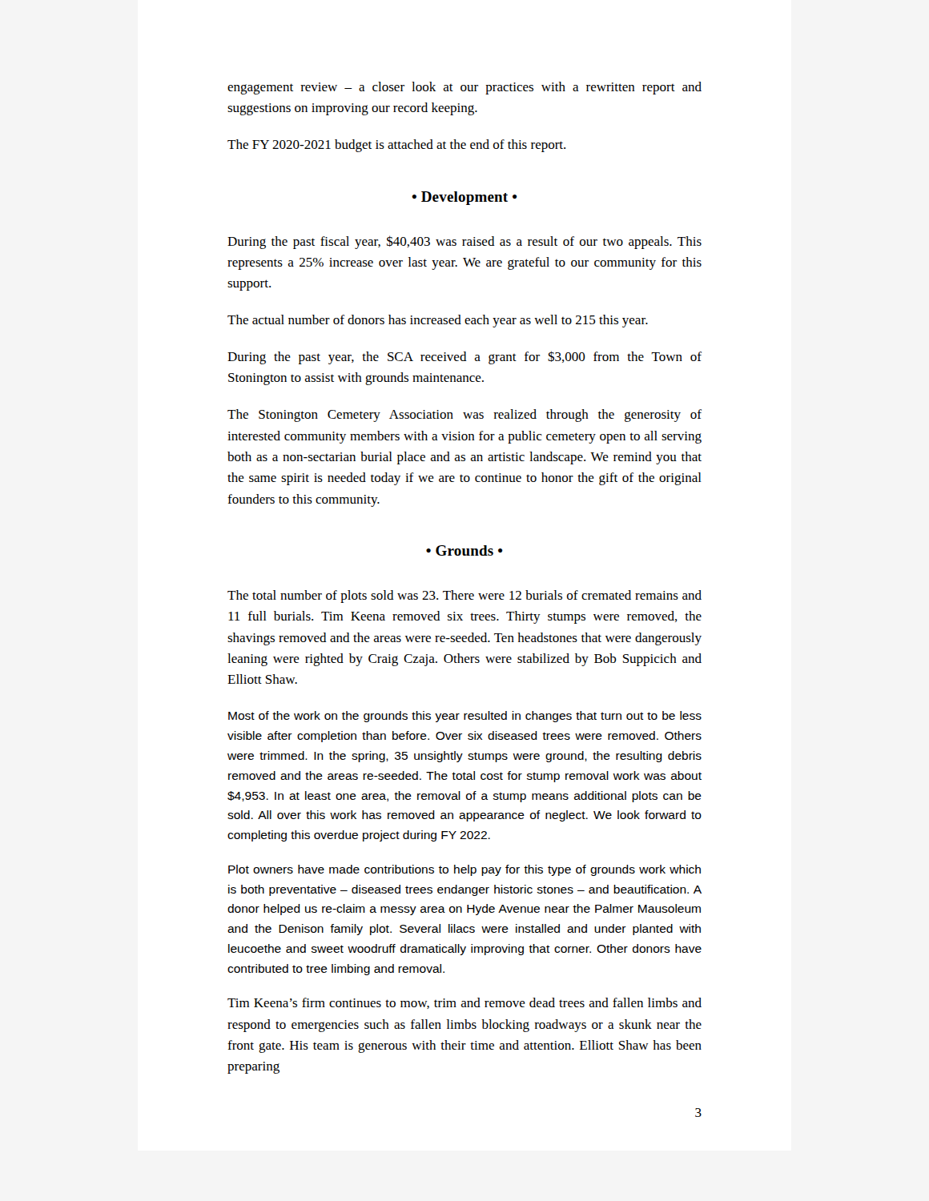engagement review – a closer look at our practices with a rewritten report and suggestions on improving our record keeping.
The FY 2020-2021 budget is attached at the end of this report.
• Development •
During the past fiscal year, $40,403 was raised as a result of our two appeals. This represents a 25% increase over last year. We are grateful to our community for this support.
The actual number of donors has increased each year as well to 215 this year.
During the past year, the SCA received a grant for $3,000 from the Town of Stonington to assist with grounds maintenance.
The Stonington Cemetery Association was realized through the generosity of interested community members with a vision for a public cemetery open to all serving both as a non-sectarian burial place and as an artistic landscape. We remind you that the same spirit is needed today if we are to continue to honor the gift of the original founders to this community.
• Grounds •
The total number of plots sold was 23. There were 12 burials of cremated remains and 11 full burials. Tim Keena removed six trees. Thirty stumps were removed, the shavings removed and the areas were re-seeded. Ten headstones that were dangerously leaning were righted by Craig Czaja. Others were stabilized by Bob Suppicich and Elliott Shaw.
Most of the work on the grounds this year resulted in changes that turn out to be less visible after completion than before. Over six diseased trees were removed. Others were trimmed. In the spring, 35 unsightly stumps were ground, the resulting debris removed and the areas re-seeded. The total cost for stump removal work was about $4,953. In at least one area, the removal of a stump means additional plots can be sold. All over this work has removed an appearance of neglect. We look forward to completing this overdue project during FY 2022.
Plot owners have made contributions to help pay for this type of grounds work which is both preventative – diseased trees endanger historic stones – and beautification. A donor helped us re-claim a messy area on Hyde Avenue near the Palmer Mausoleum and the Denison family plot. Several lilacs were installed and under planted with leucoethe and sweet woodruff dramatically improving that corner. Other donors have contributed to tree limbing and removal.
Tim Keena’s firm continues to mow, trim and remove dead trees and fallen limbs and respond to emergencies such as fallen limbs blocking roadways or a skunk near the front gate. His team is generous with their time and attention. Elliott Shaw has been preparing
3